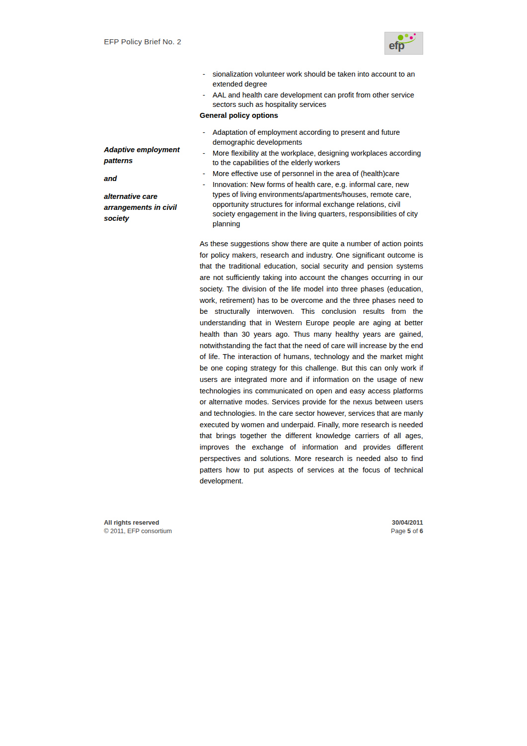EFP Policy Brief No. 2
efp
Adaptive employment patterns
and
alternative care arrangements in civil society
sionalization volunteer work should be taken into account to an extended degree
AAL and health care development can profit from other service sectors such as hospitality services
General policy options
Adaptation of employment according to present and future demographic developments
More flexibility at the workplace, designing workplaces according to the capabilities of the elderly workers
More effective use of personnel in the area of (health)care
Innovation: New forms of health care, e.g. informal care, new types of living environments/apartments/houses, remote care, opportunity structures for informal exchange relations, civil society engagement in the living quarters, responsibilities of city planning
As these suggestions show there are quite a number of action points for policy makers, research and industry. One significant outcome is that the traditional education, social security and pension systems are not sufficiently taking into account the changes occurring in our society. The division of the life model into three phases (education, work, retirement) has to be overcome and the three phases need to be structurally interwoven. This conclusion results from the understanding that in Western Europe people are aging at better health than 30 years ago. Thus many healthy years are gained, notwithstanding the fact that the need of care will increase by the end of life. The interaction of humans, technology and the market might be one coping strategy for this challenge. But this can only work if users are integrated more and if information on the usage of new technologies ins communicated on open and easy access platforms or alternative modes. Services provide for the nexus between users and technologies. In the care sector however, services that are manly executed by women and underpaid. Finally, more research is needed that brings together the different knowledge carriers of all ages, improves the exchange of information and provides different perspectives and solutions. More research is needed also to find patters how to put aspects of services at the focus of technical development.
All rights reserved
© 2011, EFP consortium
30/04/2011
Page 5 of 6